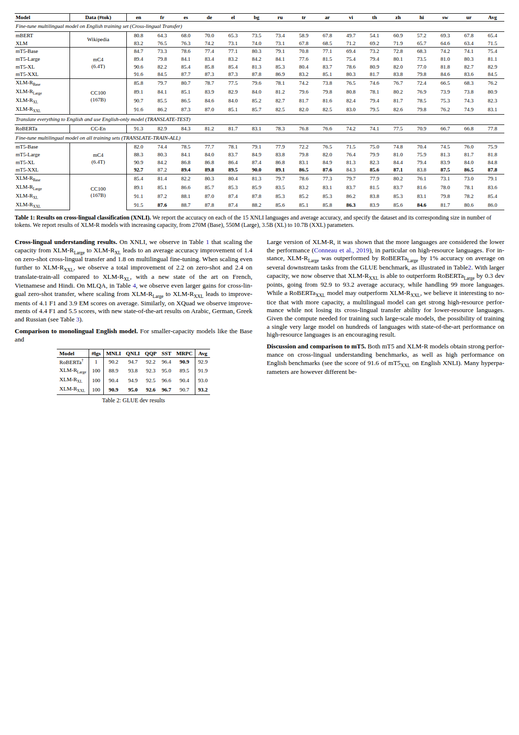| Model | Data (#tok) | en | fr | es | de | el | bg | ru | tr | ar | vi | th | zh | hi | sw | ur | Avg |
| --- | --- | --- | --- | --- | --- | --- | --- | --- | --- | --- | --- | --- | --- | --- | --- | --- | --- |
| Fine-tune multilingual model on English training set (Cross-lingual Transfer) |
| mBERT | Wikipedia | 80.8 | 64.3 | 68.0 | 70.0 | 65.3 | 73.5 | 73.4 | 58.9 | 67.8 | 49.7 | 54.1 | 60.9 | 57.2 | 69.3 | 67.8 | 65.4 |
| XLM | 83.2 | 76.5 | 76.3 | 74.2 | 73.1 | 74.0 | 73.1 | 67.8 | 68.5 | 71.2 | 69.2 | 71.9 | 65.7 | 64.6 | 63.4 | 71.5 |
| mT5-Base | mC4 (6.4T) | 84.7 | 73.3 | 78.6 | 77.4 | 77.1 | 80.3 | 79.1 | 70.8 | 77.1 | 69.4 | 73.2 | 72.8 | 68.3 | 74.2 | 74.1 | 75.4 |
| mT5-Large | 89.4 | 79.8 | 84.1 | 83.4 | 83.2 | 84.2 | 84.1 | 77.6 | 81.5 | 75.4 | 79.4 | 80.1 | 73.5 | 81.0 | 80.3 | 81.1 |
| mT5-XL | 90.6 | 82.2 | 85.4 | 85.8 | 85.4 | 81.3 | 85.3 | 80.4 | 83.7 | 78.6 | 80.9 | 82.0 | 77.0 | 81.8 | 82.7 | 82.9 |
| mT5-XXL | 91.6 | 84.5 | 87.7 | 87.3 | 87.3 | 87.8 | 86.9 | 83.2 | 85.1 | 80.3 | 81.7 | 83.8 | 79.8 | 84.6 | 83.6 | 84.5 |
| XLM-R Base | CC100 (167B) | 85.8 | 79.7 | 80.7 | 78.7 | 77.5 | 79.6 | 78.1 | 74.2 | 73.8 | 76.5 | 74.6 | 76.7 | 72.4 | 66.5 | 68.3 | 76.2 |
| XLM-R Large | 89.1 | 84.1 | 85.1 | 83.9 | 82.9 | 84.0 | 81.2 | 79.6 | 79.8 | 80.8 | 78.1 | 80.2 | 76.9 | 73.9 | 73.8 | 80.9 |
| XLM-R XL | 90.7 | 85.5 | 86.5 | 84.6 | 84.0 | 85.2 | 82.7 | 81.7 | 81.6 | 82.4 | 79.4 | 81.7 | 78.5 | 75.3 | 74.3 | 82.3 |
| XLM-R XXL | 91.6 | 86.2 | 87.3 | 87.0 | 85.1 | 85.7 | 82.5 | 82.0 | 82.5 | 83.0 | 79.5 | 82.6 | 79.8 | 76.2 | 74.9 | 83.1 |
| Translate everything to English and use English-only model (TRANSLATE-TEST) |
| RoBERTa | CC-En | 91.3 | 82.9 | 84.3 | 81.2 | 81.7 | 83.1 | 78.3 | 76.8 | 76.6 | 74.2 | 74.1 | 77.5 | 70.9 | 66.7 | 66.8 | 77.8 |
| Fine-tune multilingual model on all training sets (TRANSLATE-TRAIN-ALL) |
| mT5-Base | mC4 (6.4T) | 82.0 | 74.4 | 78.5 | 77.7 | 78.1 | 79.1 | 77.9 | 72.2 | 76.5 | 71.5 | 75.0 | 74.8 | 70.4 | 74.5 | 76.0 | 75.9 |
| mT5-Large | 88.3 | 80.3 | 84.1 | 84.0 | 83.7 | 84.9 | 83.8 | 79.8 | 82.0 | 76.4 | 79.9 | 81.0 | 75.9 | 81.3 | 81.7 | 81.8 |
| mT5-XL | 90.9 | 84.2 | 86.8 | 86.8 | 86.4 | 87.4 | 86.8 | 83.1 | 84.9 | 81.3 | 82.3 | 84.4 | 79.4 | 83.9 | 84.0 | 84.8 |
| mT5-XXL | 92.7 | 87.2 | 89.4 | 89.8 | 89.5 | 90.0 | 89.1 | 86.5 | 87.6 | 84.3 | 85.6 | 87.1 | 83.8 | 87.5 | 86.5 | 87.8 |
| XLM-R Base | CC100 (167B) | 85.4 | 81.4 | 82.2 | 80.3 | 80.4 | 81.3 | 79.7 | 78.6 | 77.3 | 79.7 | 77.9 | 80.2 | 76.1 | 73.1 | 73.0 | 79.1 |
| XLM-R Large | 89.1 | 85.1 | 86.6 | 85.7 | 85.3 | 85.9 | 83.5 | 83.2 | 83.1 | 83.7 | 81.5 | 83.7 | 81.6 | 78.0 | 78.1 | 83.6 |
| XLM-R XL | 91.1 | 87.2 | 88.1 | 87.0 | 87.4 | 87.8 | 85.3 | 85.2 | 85.3 | 86.2 | 83.8 | 85.3 | 83.1 | 79.8 | 78.2 | 85.4 |
| XLM-R XXL | 91.5 | 87.6 | 88.7 | 87.8 | 87.4 | 88.2 | 85.6 | 85.1 | 85.8 | 86.3 | 83.9 | 85.6 | 84.6 | 81.7 | 80.6 | 86.0 |
Table 1: Results on cross-lingual classification (XNLI). We report the accuracy on each of the 15 XNLI languages and average accuracy, and specify the dataset and its corresponding size in number of tokens. We report results of XLM-R models with increasing capacity, from 270M (Base), 550M (Large), 3.5B (XL) to 10.7B (XXL) parameters.
Cross-lingual understanding results. On XNLI, we observe in Table 1 that scaling the capacity from XLM-RLarge to XLM-RXL leads to an average accuracy improvement of 1.4 on zero-shot cross-lingual transfer and 1.8 on multilingual fine-tuning. When scaling even further to XLM-RXXL, we observe a total improvement of 2.2 on zero-shot and 2.4 on translate-train-all compared to XLM-RXL, with a new state of the art on French, Vietnamese and Hindi. On MLQA, in Table 4, we observe even larger gains for cross-lingual zero-shot transfer, where scaling from XLM-RLarge to XLM-RXXL leads to improvements of 4.1 F1 and 3.9 EM scores on average. Similarly, on XQuad we observe improvements of 4.4 F1 and 5.5 scores, with new state-of-the-art results on Arabic, German, Greek and Russian (see Table 3).
Comparison to monolingual English model. For smaller-capacity models like the Base and
| Model | #lgs | MNLI | QNLI | QQP | SST | MRPC | Avg |
| --- | --- | --- | --- | --- | --- | --- | --- |
| RoBERTa † | 1 | 90.2 | 94.7 | 92.2 | 96.4 | 90.9 | 92.9 |
| XLM-R Large | 100 | 88.9 | 93.8 | 92.3 | 95.0 | 89.5 | 91.9 |
| XLM-R XL | 100 | 90.4 | 94.9 | 92.5 | 96.6 | 90.4 | 93.0 |
| XLM-R XXL | 100 | 90.9 | 95.0 | 92.6 | 96.7 | 90.7 | 93.2 |
Table 2: GLUE dev results
Large version of XLM-R, it was shown that the more languages are considered the lower the performance (Conneau et al., 2019), in particular on high-resource languages. For instance, XLM-RLarge was outperformed by RoBERTaLarge by 1% accuracy on average on several downstream tasks from the GLUE benchmark, as illustrated in Table2. With larger capacity, we now observe that XLM-RXXL is able to outperform RoBERTaLarge by 0.3 dev points, going from 92.9 to 93.2 average accuracy, while handling 99 more languages. While a RoBERTaXXL model may outperform XLM-RXXL, we believe it interesting to notice that with more capacity, a multilingual model can get strong high-resource performance while not losing its cross-lingual transfer ability for lower-resource languages. Given the compute needed for training such large-scale models, the possibility of training a single very large model on hundreds of languages with state-of-the-art performance on high-resource languages is an encouraging result.
Discussion and comparison to mT5. Both mT5 and XLM-R models obtain strong performance on cross-lingual understanding benchmarks, as well as high performance on English benchmarks (see the score of 91.6 of mT5XXL on English XNLI). Many hyperparameters are however different be-